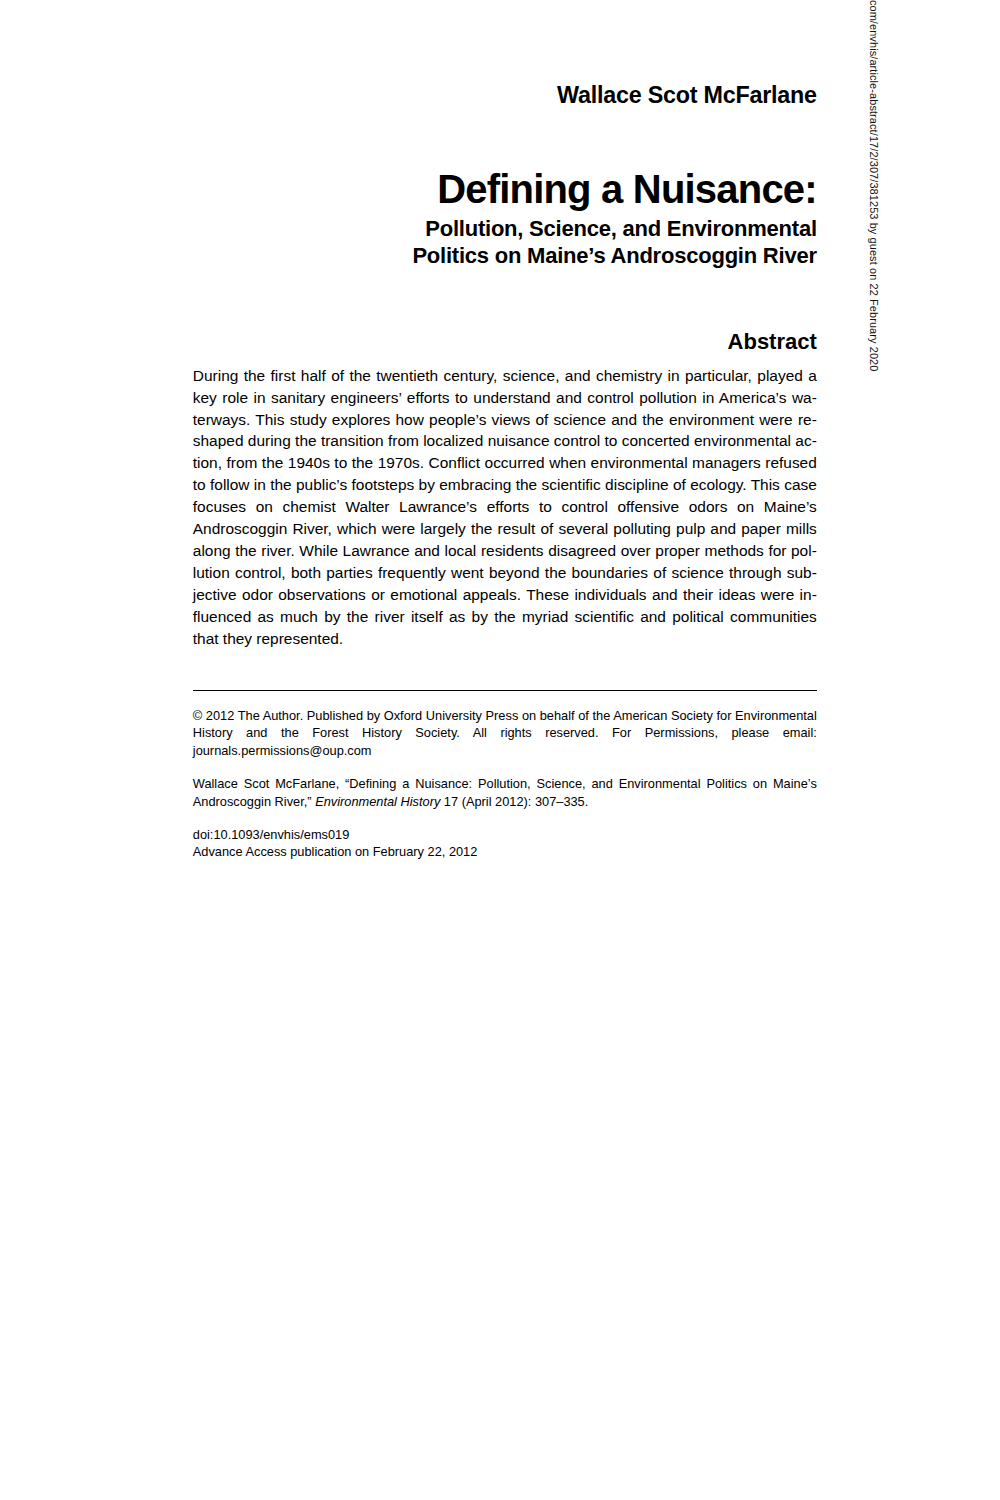Downloaded from https://academic.oup.com/envhis/article-abstract/17/2/307/381253 by guest on 22 February 2020
Wallace Scot McFarlane
Defining a Nuisance:
Pollution, Science, and Environmental
Politics on Maine’s Androscoggin River
Abstract
During the first half of the twentieth century, science, and chemistry in particular, played a key role in sanitary engineers’ efforts to understand and control pollution in America’s waterways. This study explores how people’s views of science and the environment were reshaped during the transition from localized nuisance control to concerted environmental action, from the 1940s to the 1970s. Conflict occurred when environmental managers refused to follow in the public’s footsteps by embracing the scientific discipline of ecology. This case focuses on chemist Walter Lawrance’s efforts to control offensive odors on Maine’s Androscoggin River, which were largely the result of several polluting pulp and paper mills along the river. While Lawrance and local residents disagreed over proper methods for pollution control, both parties frequently went beyond the boundaries of science through subjective odor observations or emotional appeals. These individuals and their ideas were influenced as much by the river itself as by the myriad scientific and political communities that they represented.
© 2012 The Author. Published by Oxford University Press on behalf of the American Society for Environmental History and the Forest History Society. All rights reserved. For Permissions, please email: journals.permissions@oup.com
Wallace Scot McFarlane, “Defining a Nuisance: Pollution, Science, and Environmental Politics on Maine’s Androscoggin River,” Environmental History 17 (April 2012): 307–335.
doi:10.1093/envhis/ems019
Advance Access publication on February 22, 2012